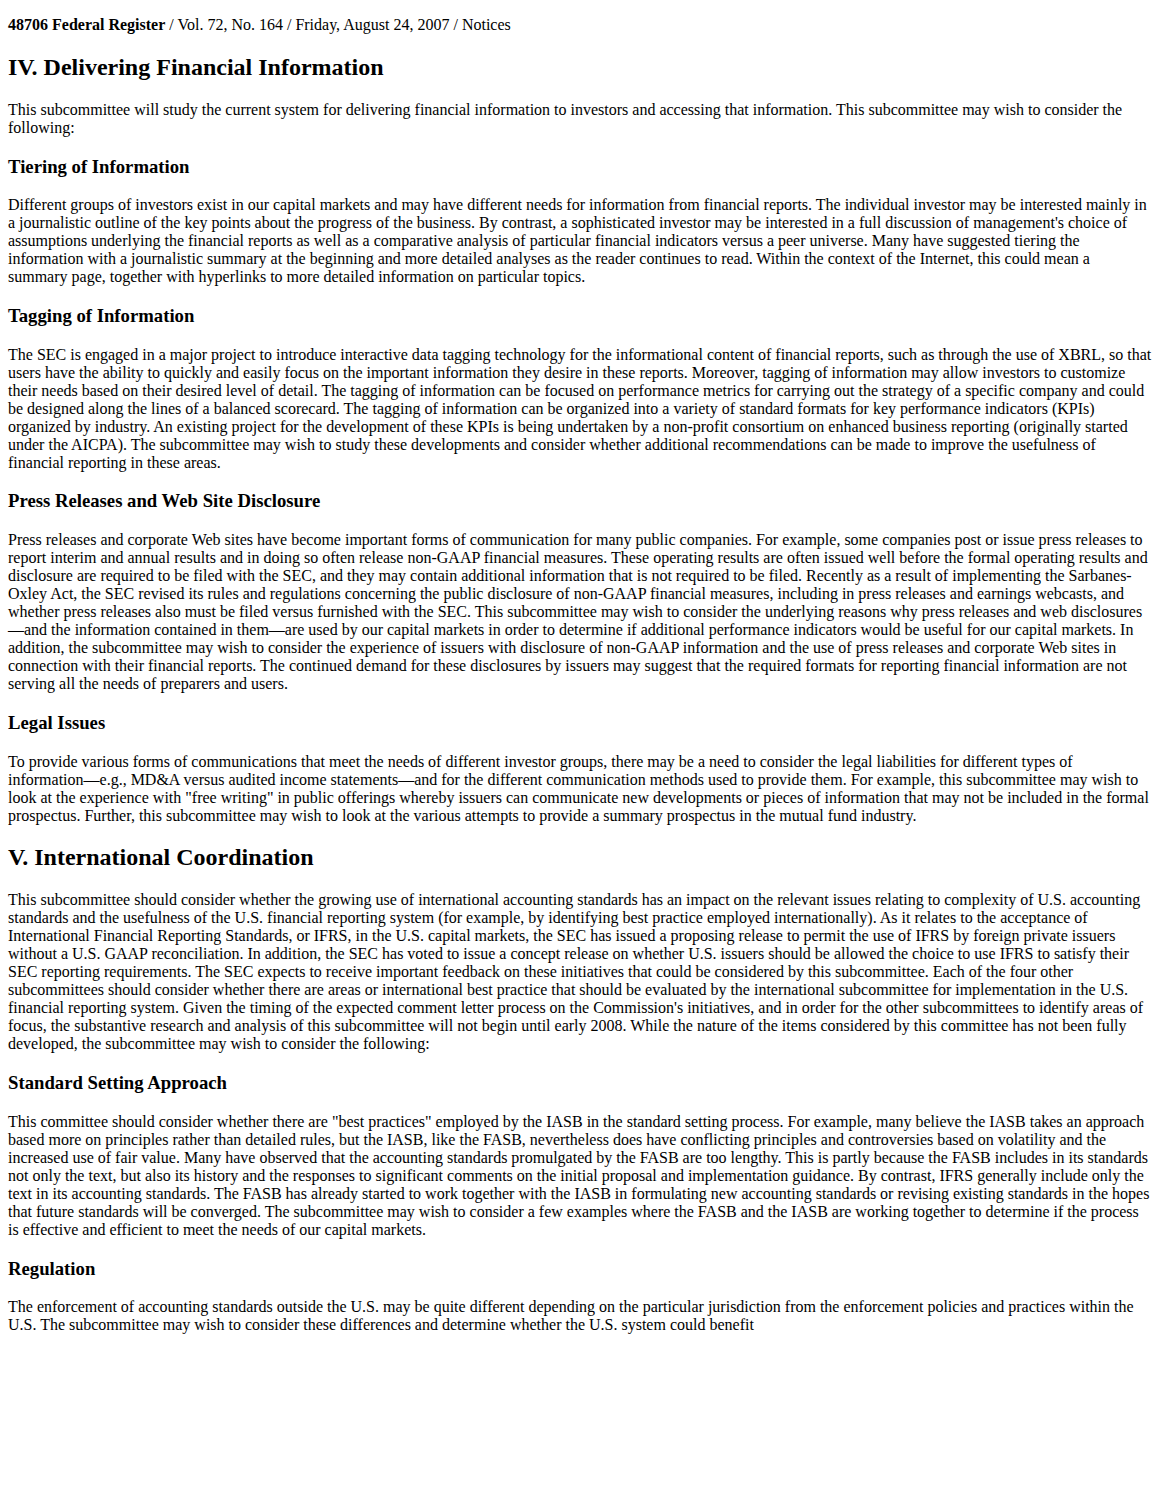48706 Federal Register / Vol. 72, No. 164 / Friday, August 24, 2007 / Notices
IV. Delivering Financial Information
This subcommittee will study the current system for delivering financial information to investors and accessing that information. This subcommittee may wish to consider the following:
Tiering of Information
Different groups of investors exist in our capital markets and may have different needs for information from financial reports. The individual investor may be interested mainly in a journalistic outline of the key points about the progress of the business. By contrast, a sophisticated investor may be interested in a full discussion of management's choice of assumptions underlying the financial reports as well as a comparative analysis of particular financial indicators versus a peer universe. Many have suggested tiering the information with a journalistic summary at the beginning and more detailed analyses as the reader continues to read. Within the context of the Internet, this could mean a summary page, together with hyperlinks to more detailed information on particular topics.
Tagging of Information
The SEC is engaged in a major project to introduce interactive data tagging technology for the informational content of financial reports, such as through the use of XBRL, so that users have the ability to quickly and easily focus on the important information they desire in these reports. Moreover, tagging of information may allow investors to customize their needs based on their desired level of detail. The tagging of information can be focused on performance metrics for carrying out the strategy of a specific company and could be designed along the lines of a balanced scorecard. The tagging of information can be organized into a variety of standard formats for key performance indicators (KPIs) organized by industry. An existing project for the development of these KPIs is being undertaken by a non-profit consortium on enhanced business reporting (originally started under the AICPA). The subcommittee may wish to study these developments and consider whether additional recommendations can be made to improve the usefulness of financial reporting in these areas.
Press Releases and Web Site Disclosure
Press releases and corporate Web sites have become important forms of communication for many public companies. For example, some companies post or issue press releases to report interim and annual results and in doing so often release non-GAAP financial measures. These operating results are often issued well before the formal operating results and disclosure are required to be filed with the SEC, and they may contain additional information that is not required to be filed. Recently as a result of implementing the Sarbanes-Oxley Act, the SEC revised its rules and regulations concerning the public disclosure of non-GAAP financial measures, including in press releases and earnings webcasts, and whether press releases also must be filed versus furnished with the SEC. This subcommittee may wish to consider the underlying reasons why press releases and web disclosures—and the information contained in them—are used by our capital markets in order to determine if additional performance indicators would be useful for our capital markets. In addition, the subcommittee may wish to consider the experience of issuers with disclosure of non-GAAP information and the use of press releases and corporate Web sites in connection with their financial reports. The continued demand for these disclosures by issuers may suggest that the required formats for reporting financial information are not serving all the needs of preparers and users.
Legal Issues
To provide various forms of communications that meet the needs of different investor groups, there may be a need to consider the legal liabilities for different types of information—e.g., MD&A versus audited income statements—and for the different communication methods used to provide them. For example, this subcommittee may wish to look at the experience with "free writing" in public offerings whereby issuers can communicate new developments or pieces of information that may not be included in the formal prospectus. Further, this subcommittee may wish to look at the various attempts to provide a summary prospectus in the mutual fund industry.
V. International Coordination
This subcommittee should consider whether the growing use of international accounting standards has an impact on the relevant issues relating to complexity of U.S. accounting standards and the usefulness of the U.S. financial reporting system (for example, by identifying best practice employed internationally). As it relates to the acceptance of International Financial Reporting Standards, or IFRS, in the U.S. capital markets, the SEC has issued a proposing release to permit the use of IFRS by foreign private issuers without a U.S. GAAP reconciliation. In addition, the SEC has voted to issue a concept release on whether U.S. issuers should be allowed the choice to use IFRS to satisfy their SEC reporting requirements. The SEC expects to receive important feedback on these initiatives that could be considered by this subcommittee. Each of the four other subcommittees should consider whether there are areas or international best practice that should be evaluated by the international subcommittee for implementation in the U.S. financial reporting system. Given the timing of the expected comment letter process on the Commission's initiatives, and in order for the other subcommittees to identify areas of focus, the substantive research and analysis of this subcommittee will not begin until early 2008. While the nature of the items considered by this committee has not been fully developed, the subcommittee may wish to consider the following:
Standard Setting Approach
This committee should consider whether there are "best practices" employed by the IASB in the standard setting process. For example, many believe the IASB takes an approach based more on principles rather than detailed rules, but the IASB, like the FASB, nevertheless does have conflicting principles and controversies based on volatility and the increased use of fair value. Many have observed that the accounting standards promulgated by the FASB are too lengthy. This is partly because the FASB includes in its standards not only the text, but also its history and the responses to significant comments on the initial proposal and implementation guidance. By contrast, IFRS generally include only the text in its accounting standards. The FASB has already started to work together with the IASB in formulating new accounting standards or revising existing standards in the hopes that future standards will be converged. The subcommittee may wish to consider a few examples where the FASB and the IASB are working together to determine if the process is effective and efficient to meet the needs of our capital markets.
Regulation
The enforcement of accounting standards outside the U.S. may be quite different depending on the particular jurisdiction from the enforcement policies and practices within the U.S. The subcommittee may wish to consider these differences and determine whether the U.S. system could benefit